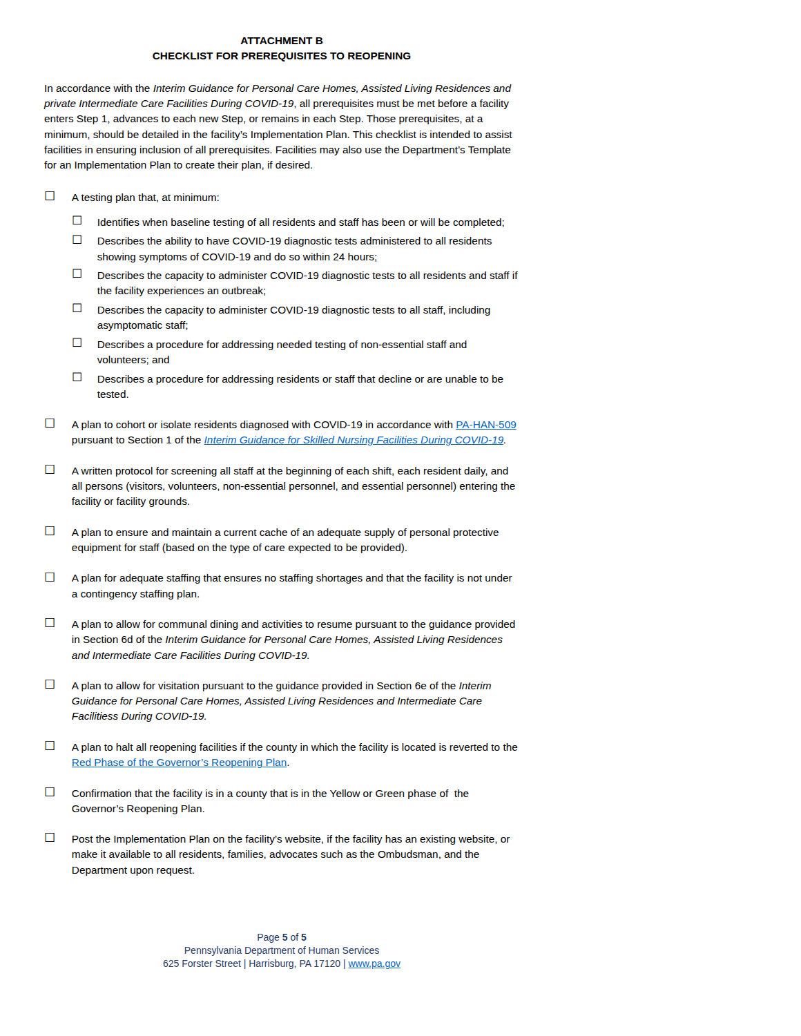ATTACHMENT B CHECKLIST FOR PREREQUISITES TO REOPENING
In accordance with the Interim Guidance for Personal Care Homes, Assisted Living Residences and private Intermediate Care Facilities During COVID-19, all prerequisites must be met before a facility enters Step 1, advances to each new Step, or remains in each Step. Those prerequisites, at a minimum, should be detailed in the facility’s Implementation Plan. This checklist is intended to assist facilities in ensuring inclusion of all prerequisites. Facilities may also use the Department’s Template for an Implementation Plan to create their plan, if desired.
A testing plan that, at minimum:
Identifies when baseline testing of all residents and staff has been or will be completed;
Describes the ability to have COVID-19 diagnostic tests administered to all residents showing symptoms of COVID-19 and do so within 24 hours;
Describes the capacity to administer COVID-19 diagnostic tests to all residents and staff if the facility experiences an outbreak;
Describes the capacity to administer COVID-19 diagnostic tests to all staff, including asymptomatic staff;
Describes a procedure for addressing needed testing of non-essential staff and volunteers; and
Describes a procedure for addressing residents or staff that decline or are unable to be tested.
A plan to cohort or isolate residents diagnosed with COVID-19 in accordance with PA-HAN-509 pursuant to Section 1 of the Interim Guidance for Skilled Nursing Facilities During COVID-19.
A written protocol for screening all staff at the beginning of each shift, each resident daily, and all persons (visitors, volunteers, non-essential personnel, and essential personnel) entering the facility or facility grounds.
A plan to ensure and maintain a current cache of an adequate supply of personal protective equipment for staff (based on the type of care expected to be provided).
A plan for adequate staffing that ensures no staffing shortages and that the facility is not under a contingency staffing plan.
A plan to allow for communal dining and activities to resume pursuant to the guidance provided in Section 6d of the Interim Guidance for Personal Care Homes, Assisted Living Residences and Intermediate Care Facilities During COVID-19.
A plan to allow for visitation pursuant to the guidance provided in Section 6e of the Interim Guidance for Personal Care Homes, Assisted Living Residences and Intermediate Care Facilitiess During COVID-19.
A plan to halt all reopening facilities if the county in which the facility is located is reverted to the Red Phase of the Governor’s Reopening Plan.
Confirmation that the facility is in a county that is in the Yellow or Green phase of the Governor’s Reopening Plan.
Post the Implementation Plan on the facility’s website, if the facility has an existing website, or make it available to all residents, families, advocates such as the Ombudsman, and the Department upon request.
Page 5 of 5
Pennsylvania Department of Human Services
625 Forster Street | Harrisburg, PA 17120 | www.pa.gov